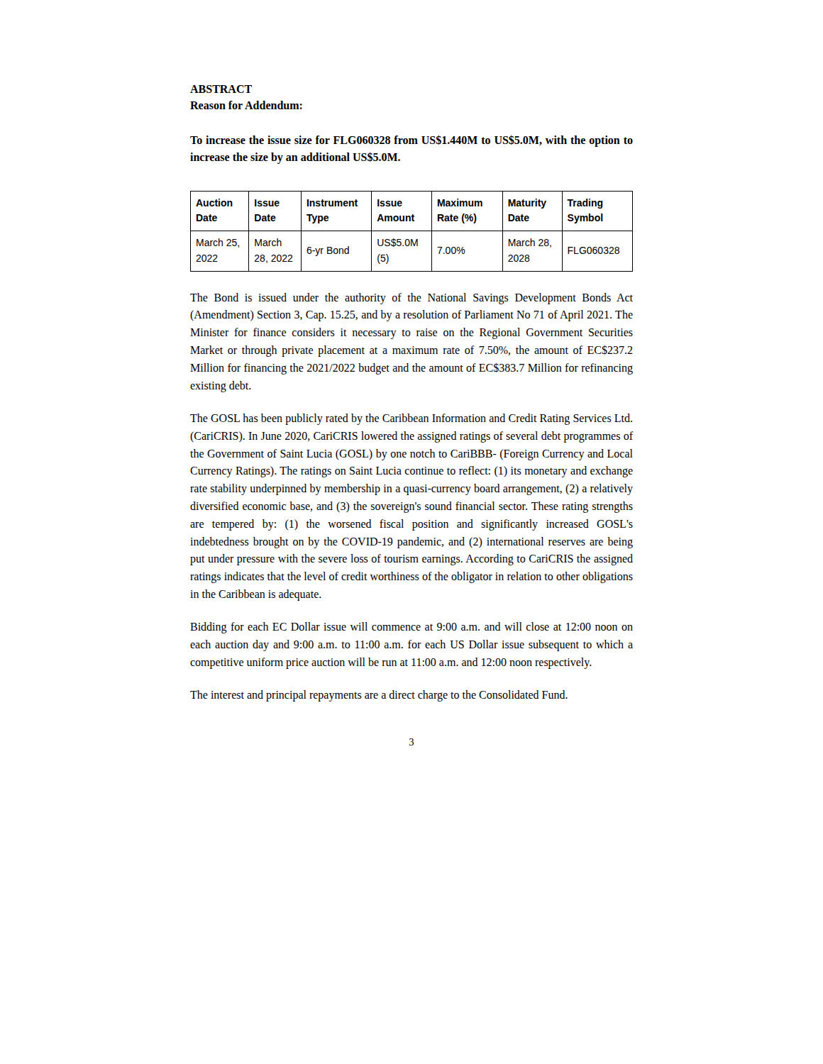ABSTRACT
Reason for Addendum:
To increase the issue size for FLG060328 from US$1.440M to US$5.0M, with the option to increase the size by an additional US$5.0M.
| Auction Date | Issue Date | Instrument Type | Issue Amount | Maximum Rate (%) | Maturity Date | Trading Symbol |
| --- | --- | --- | --- | --- | --- | --- |
| March 25, 2022 | March 28, 2022 | 6-yr Bond | US$5.0M (5) | 7.00% | March 28, 2028 | FLG060328 |
The Bond is issued under the authority of the National Savings Development Bonds Act (Amendment) Section 3, Cap. 15.25, and by a resolution of Parliament No 71 of April 2021. The Minister for finance considers it necessary to raise on the Regional Government Securities Market or through private placement at a maximum rate of 7.50%, the amount of EC$237.2 Million for financing the 2021/2022 budget and the amount of EC$383.7 Million for refinancing existing debt.
The GOSL has been publicly rated by the Caribbean Information and Credit Rating Services Ltd. (CariCRIS). In June 2020, CariCRIS lowered the assigned ratings of several debt programmes of the Government of Saint Lucia (GOSL) by one notch to CariBBB- (Foreign Currency and Local Currency Ratings). The ratings on Saint Lucia continue to reflect: (1) its monetary and exchange rate stability underpinned by membership in a quasi-currency board arrangement, (2) a relatively diversified economic base, and (3) the sovereign's sound financial sector. These rating strengths are tempered by: (1) the worsened fiscal position and significantly increased GOSL's indebtedness brought on by the COVID-19 pandemic, and (2) international reserves are being put under pressure with the severe loss of tourism earnings. According to CariCRIS the assigned ratings indicates that the level of credit worthiness of the obligator in relation to other obligations in the Caribbean is adequate.
Bidding for each EC Dollar issue will commence at 9:00 a.m. and will close at 12:00 noon on each auction day and 9:00 a.m. to 11:00 a.m. for each US Dollar issue subsequent to which a competitive uniform price auction will be run at 11:00 a.m. and 12:00 noon respectively.
The interest and principal repayments are a direct charge to the Consolidated Fund.
3